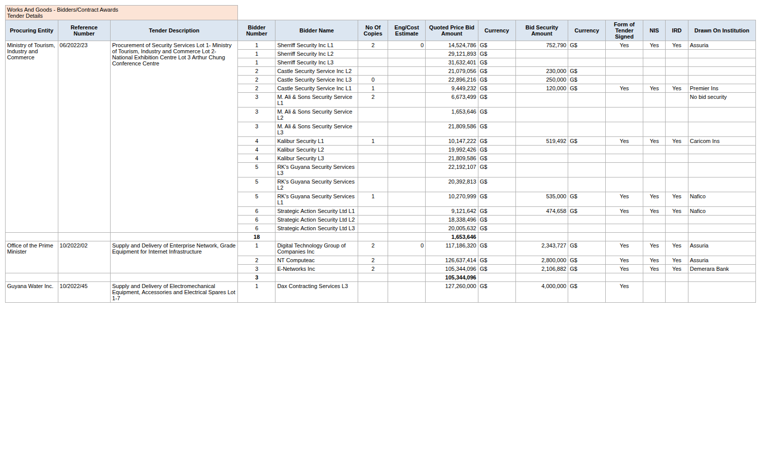| Works And Goods - Bidders/Contract Awards Tender Details | |
| --- | --- |
| Procuring Entity | Reference Number | Tender Description | Bidder Number | Bidder Name | No Of Copies | Eng/Cost Estimate | Quoted Price Bid Amount | Currency | Bid Security Amount | Currency | Form of Tender Signed | NIS | IRD | Drawn On Institution |
| Ministry of Tourism, Industry and Commerce | 06/2022/23 | Procurement of Security Services Lot 1- Ministry of Tourism, Industry and Commerce Lot 2- National Exhibition Centre Lot 3 Arthur Chung Conference Centre | 1 | Sherriff Security Inc L1 | 2 | 0 | 14,524,786 | G$ | 752,790 | G$ | Yes | Yes | Yes | Assuria |
| 1 | Sherriff Security Inc L2 | | | 29,121,893 | G$ | | | | | | |
| 1 | Sherriff Security Inc L3 | | | 31,632,401 | G$ | | | | | | |
| 2 | Castle Security Service Inc L2 | | | 21,079,056 | G$ | 230,000 | G$ | | | | |
| 2 | Castle Security Service Inc L3 | 0 | | 22,896,216 | G$ | 250,000 | G$ | | | | |
| 2 | Castle Security Service Inc L1 | 1 | | 9,449,232 | G$ | 120,000 | G$ | Yes | Yes | Yes | Premier Ins |
| 3 | M. Ali & Sons Security Service L1 | 2 | | 6,673,499 | G$ | | | | | | No bid security |
| 3 | M. Ali & Sons Security Service L2 | | | 1,653,646 | G$ | | | | | | |
| 3 | M. Ali & Sons Security Service L3 | | | 21,809,586 | G$ | | | | | | |
| 4 | Kalibur Security L1 | 1 | | 10,147,222 | G$ | 519,492 | G$ | Yes | Yes | Yes | Caricom Ins |
| 4 | Kalibur Security L2 | | | 19,992,426 | G$ | | | | | | |
| 4 | Kalibur Security L3 | | | 21,809,586 | G$ | | | | | | |
| 5 | RK's Guyana Security Services L3 | | | 22,192,107 | G$ | | | | | | |
| 5 | RK's Guyana Security Services L2 | | | 20,392,813 | G$ | | | | | | |
| 5 | RK's Guyana Security Services L1 | 1 | | 10,270,999 | G$ | 535,000 | G$ | Yes | Yes | Yes | Nafico |
| 6 | Strategic Action Security Ltd L1 | | | 9,121,642 | G$ | 474,658 | G$ | Yes | Yes | Yes | Nafico |
| 6 | Strategic Action Security Ltd L2 | | | 18,338,496 | G$ | | | | | | |
| 6 | Strategic Action Security Ltd L3 | | | 20,005,632 | G$ | | | | | | |
| | | | 18 | | | | 1,653,646 | | | | | | | |
| Office of the Prime Minister | 10/2022/02 | Supply and Delivery of Enterprise Network, Grade Equipment for Internet Infrastructure | 1 | Digital Technology Group of Companies Inc | 2 | 0 | 117,186,320 | G$ | 2,343,727 | G$ | Yes | Yes | Yes | Assuria |
| 2 | NT Computeac | 2 | | 126,637,414 | G$ | 2,800,000 | G$ | Yes | Yes | Yes | Assuria |
| 3 | E-Networks Inc | 2 | | 105,344,096 | G$ | 2,106,882 | G$ | Yes | Yes | Yes | Demerara Bank |
| | | | 3 | | | | 105,344,096 | | | | | | | |
| Guyana Water Inc. | 10/2022/45 | Supply and Delivery of Electromechanical Equipment, Accessories and Electrical Spares Lot 1-7 | 1 | Dax Contracting Services L3 | | | 127,260,000 | G$ | 4,000,000 | G$ | Yes | | | |